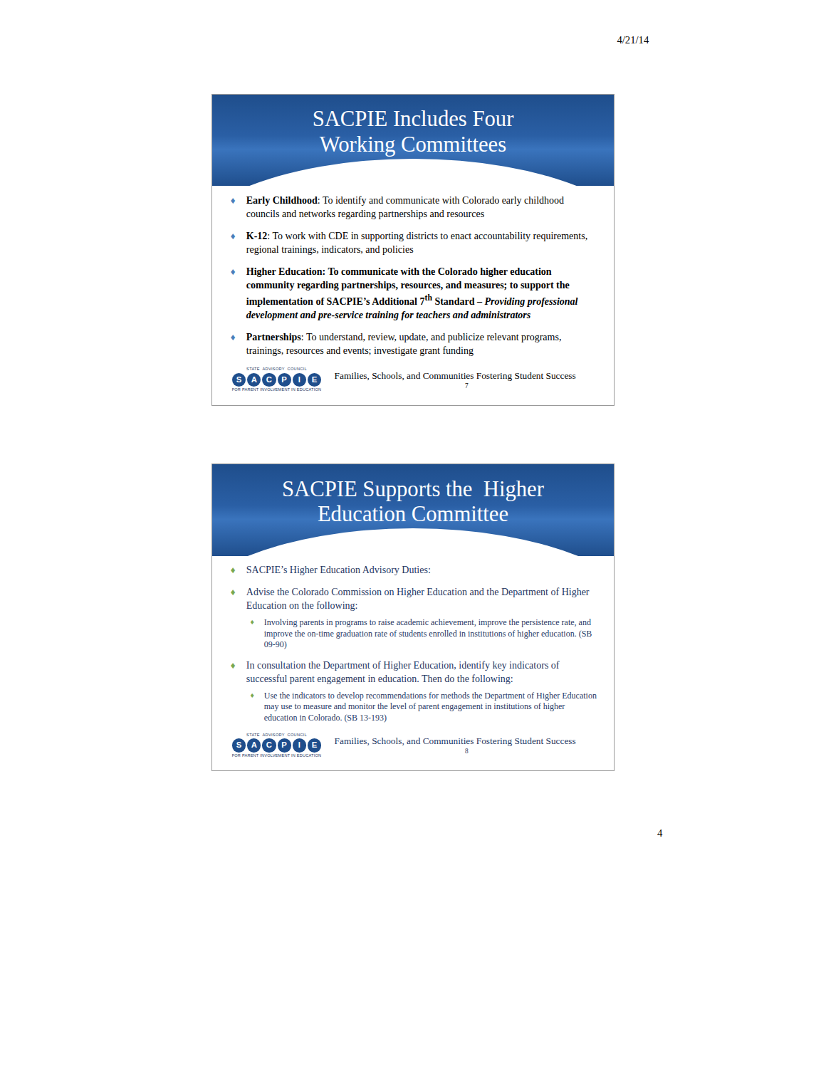4/21/14
SACPIE Includes Four Working Committees
Early Childhood: To identify and communicate with Colorado early childhood councils and networks regarding partnerships and resources
K-12: To work with CDE in supporting districts to enact accountability requirements, regional trainings, indicators, and policies
Higher Education: To communicate with the Colorado higher education community regarding partnerships, resources, and measures; to support the implementation of SACPIE’s Additional 7th Standard – Providing professional development and pre-service training for teachers and administrators
Partnerships: To understand, review, update, and publicize relevant programs, trainings, resources and events; investigate grant funding
STATE ADVISORY COUNCIL
SACPIE
FOR PARENT INVOLVEMENT IN EDUCATION
Families, Schools, and Communities Fostering Student Success
7
SACPIE Supports the Higher Education Committee
SACPIE’s Higher Education Advisory Duties:
Advise the Colorado Commission on Higher Education and the Department of Higher Education on the following:
Involving parents in programs to raise academic achievement, improve the persistence rate, and improve the on-time graduation rate of students enrolled in institutions of higher education. (SB 09-90)
In consultation the Department of Higher Education, identify key indicators of successful parent engagement in education. Then do the following:
Use the indicators to develop recommendations for methods the Department of Higher Education may use to measure and monitor the level of parent engagement in institutions of higher education in Colorado. (SB 13-193)
STATE ADVISORY COUNCIL
SACPIE
FOR PARENT INVOLVEMENT IN EDUCATION
Families, Schools, and Communities Fostering Student Success
8
4